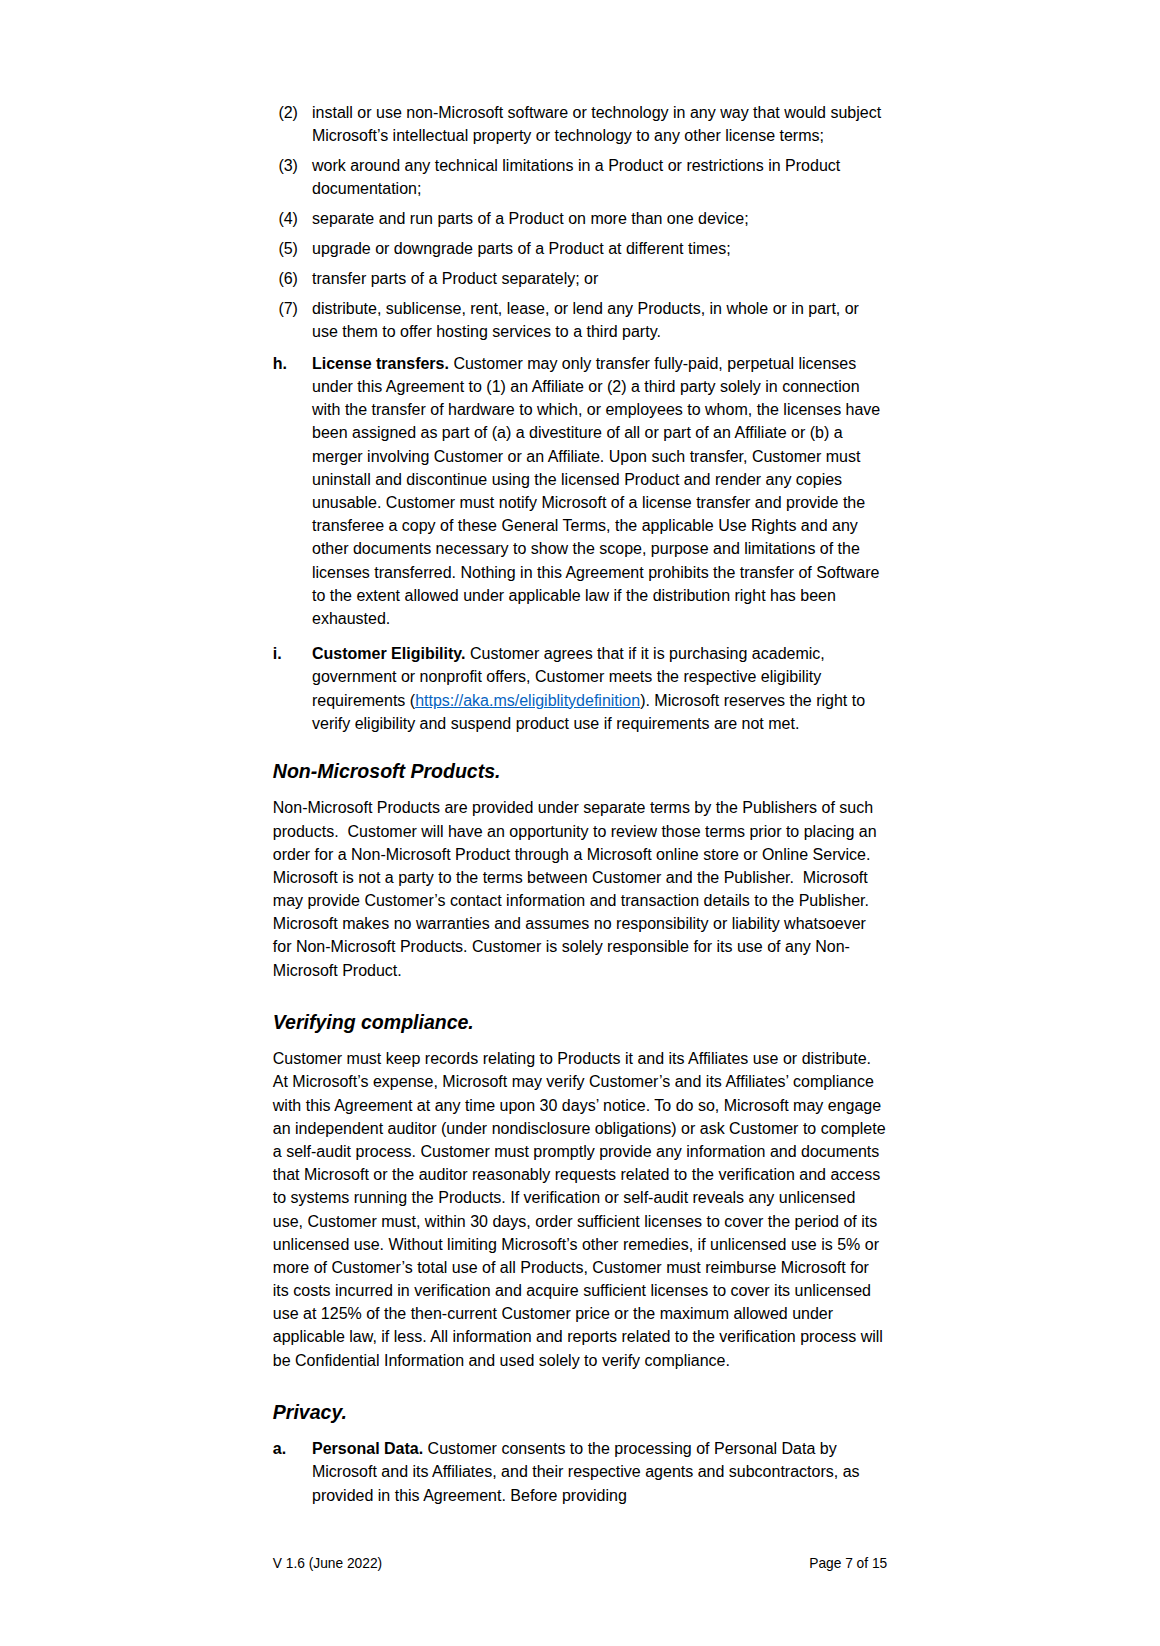(2) install or use non-Microsoft software or technology in any way that would subject Microsoft’s intellectual property or technology to any other license terms;
(3) work around any technical limitations in a Product or restrictions in Product documentation;
(4) separate and run parts of a Product on more than one device;
(5) upgrade or downgrade parts of a Product at different times;
(6) transfer parts of a Product separately; or
(7) distribute, sublicense, rent, lease, or lend any Products, in whole or in part, or use them to offer hosting services to a third party.
h. License transfers. Customer may only transfer fully-paid, perpetual licenses under this Agreement to (1) an Affiliate or (2) a third party solely in connection with the transfer of hardware to which, or employees to whom, the licenses have been assigned as part of (a) a divestiture of all or part of an Affiliate or (b) a merger involving Customer or an Affiliate. Upon such transfer, Customer must uninstall and discontinue using the licensed Product and render any copies unusable. Customer must notify Microsoft of a license transfer and provide the transferee a copy of these General Terms, the applicable Use Rights and any other documents necessary to show the scope, purpose and limitations of the licenses transferred. Nothing in this Agreement prohibits the transfer of Software to the extent allowed under applicable law if the distribution right has been exhausted.
i. Customer Eligibility. Customer agrees that if it is purchasing academic, government or nonprofit offers, Customer meets the respective eligibility requirements (https://aka.ms/eligiblitydefinition). Microsoft reserves the right to verify eligibility and suspend product use if requirements are not met.
Non-Microsoft Products.
Non-Microsoft Products are provided under separate terms by the Publishers of such products. Customer will have an opportunity to review those terms prior to placing an order for a Non-Microsoft Product through a Microsoft online store or Online Service. Microsoft is not a party to the terms between Customer and the Publisher. Microsoft may provide Customer’s contact information and transaction details to the Publisher. Microsoft makes no warranties and assumes no responsibility or liability whatsoever for Non-Microsoft Products. Customer is solely responsible for its use of any Non-Microsoft Product.
Verifying compliance.
Customer must keep records relating to Products it and its Affiliates use or distribute. At Microsoft’s expense, Microsoft may verify Customer’s and its Affiliates’ compliance with this Agreement at any time upon 30 days’ notice. To do so, Microsoft may engage an independent auditor (under nondisclosure obligations) or ask Customer to complete a self-audit process. Customer must promptly provide any information and documents that Microsoft or the auditor reasonably requests related to the verification and access to systems running the Products. If verification or self-audit reveals any unlicensed use, Customer must, within 30 days, order sufficient licenses to cover the period of its unlicensed use. Without limiting Microsoft’s other remedies, if unlicensed use is 5% or more of Customer’s total use of all Products, Customer must reimburse Microsoft for its costs incurred in verification and acquire sufficient licenses to cover its unlicensed use at 125% of the then-current Customer price or the maximum allowed under applicable law, if less. All information and reports related to the verification process will be Confidential Information and used solely to verify compliance.
Privacy.
a. Personal Data. Customer consents to the processing of Personal Data by Microsoft and its Affiliates, and their respective agents and subcontractors, as provided in this Agreement. Before providing
V 1.6 (June 2022) Page 7 of 15